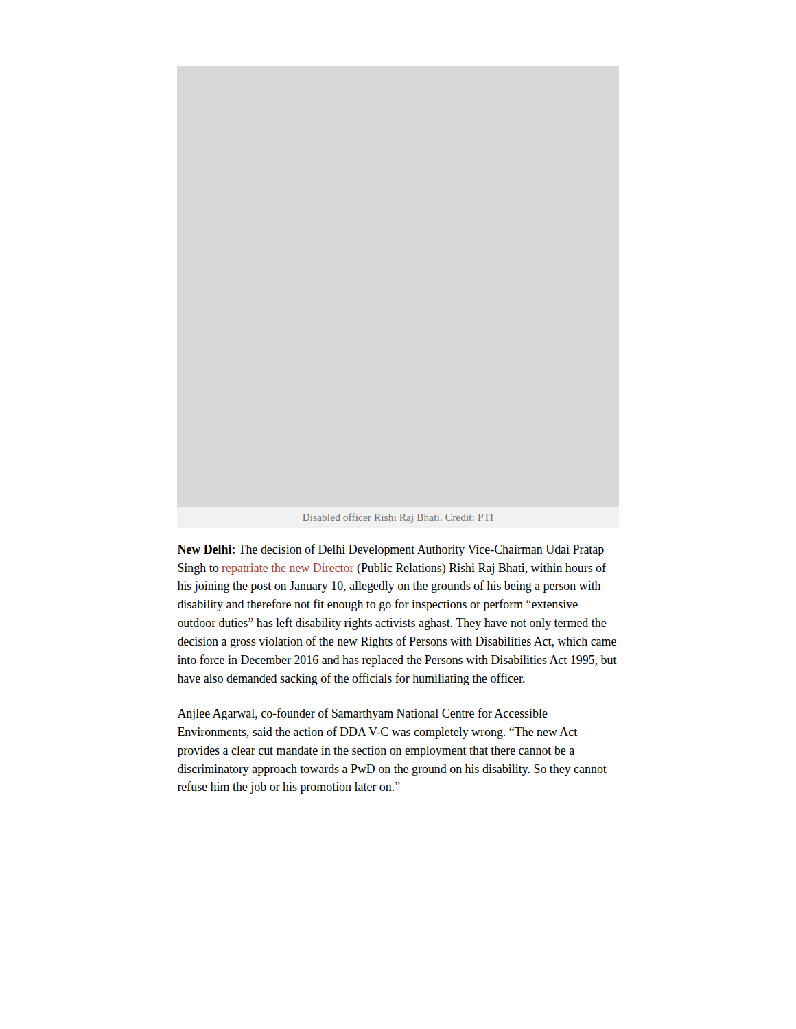Disabled officer Rishi Raj Bhati. Credit: PTI
New Delhi: The decision of Delhi Development Authority Vice-Chairman Udai Pratap Singh to repatriate the new Director (Public Relations) Rishi Raj Bhati, within hours of his joining the post on January 10, allegedly on the grounds of his being a person with disability and therefore not fit enough to go for inspections or perform “extensive outdoor duties” has left disability rights activists aghast. They have not only termed the decision a gross violation of the new Rights of Persons with Disabilities Act, which came into force in December 2016 and has replaced the Persons with Disabilities Act 1995, but have also demanded sacking of the officials for humiliating the officer.
Anjlee Agarwal, co-founder of Samarthyam National Centre for Accessible Environments, said the action of DDA V-C was completely wrong. “The new Act provides a clear cut mandate in the section on employment that there cannot be a discriminatory approach towards a PwD on the ground on his disability. So they cannot refuse him the job or his promotion later on.”